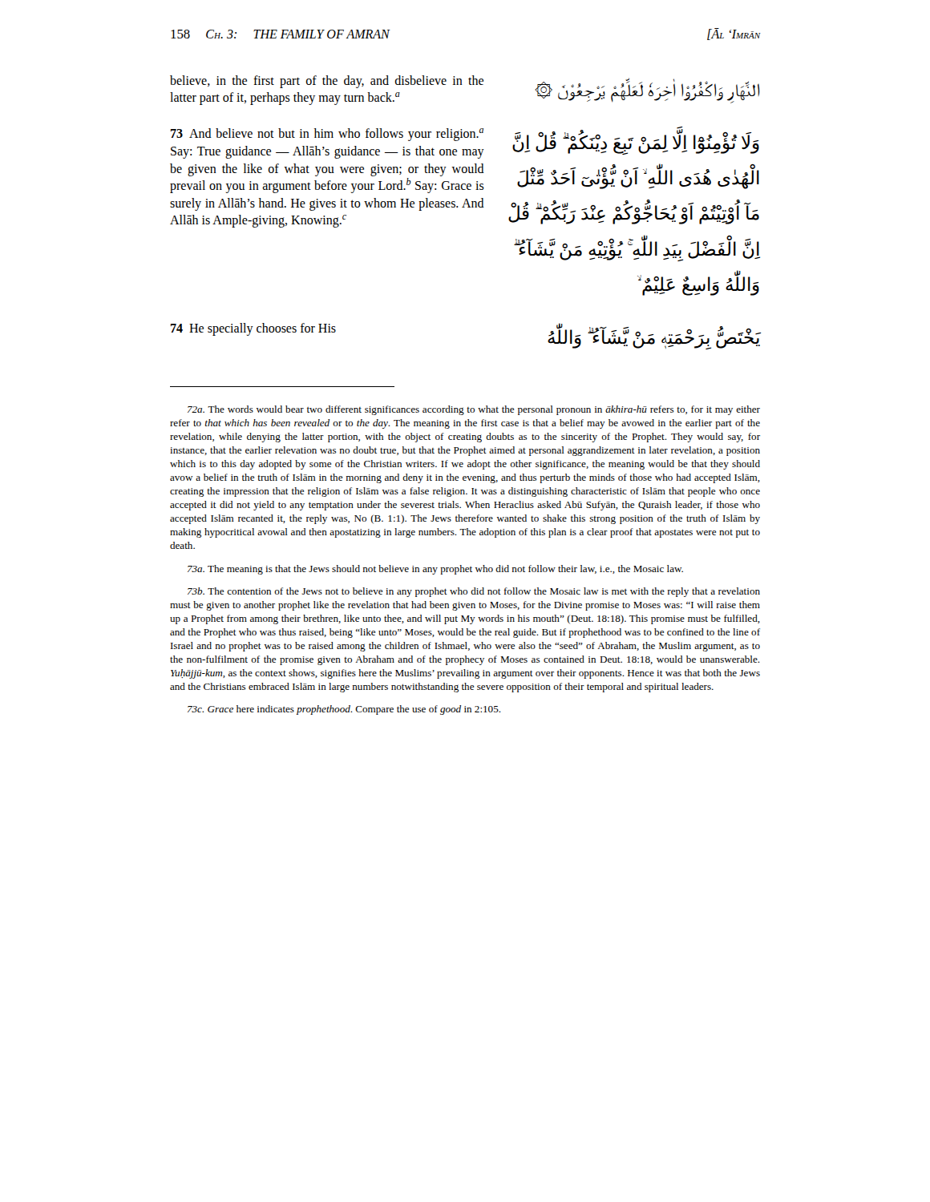158 Ch. 3: THE FAMILY OF AMRAN [Āl ‘Imrān
believe, in the first part of the day, and disbelieve in the latter part of it, perhaps they may turn back.a
النَّهَارِ وَاكْفُرُوْا اٰخِرَهٗ لَعَلَّهُمْ يَرْجِعُوْنَ ۞
73 And believe not but in him who follows your religion.a Say: True guidance — Allāh’s guidance — is that one may be given the like of what you were given; or they would prevail on you in argument before your Lord.b Say: Grace is surely in Allāh’s hand. He gives it to whom He pleases. And Allāh is Ample-giving, Knowing.c
وَلَا تُؤْمِنُوْٓا اِلَّا لِمَنْ تَبِعَ دِيْنَكُمْ ۗ قُلْ اِنَّ الْهُدٰى هُدَى اللّٰهِ ۙ اَنْ يُّؤْتٰىٓ اَحَدٌ مِّثْلَ مَآ اُوْتِيْتُمْ اَوْ يُحَاجُّوْكُمْ عِنْدَ رَبِّكُمْ ۗ قُلْ اِنَّ الْفَضْلَ بِيَدِ اللّٰهِ ۚ يُؤْتِيْهِ مَنْ يَّشَآءُ ۗ وَاللّٰهُ وَاسِعٌ عَلِيْمٌ ۙ
74 He specially chooses for His
يَخْتَصُّ بِرَحْمَتِهٖ مَنْ يَّشَآءُ ۗ وَاللّٰهُ
72a. The words would bear two different significances according to what the personal pronoun in ākhira-hū refers to, for it may either refer to that which has been revealed or to the day. The meaning in the first case is that a belief may be avowed in the earlier part of the revelation, while denying the latter portion, with the object of creating doubts as to the sincerity of the Prophet. They would say, for instance, that the earlier relevation was no doubt true, but that the Prophet aimed at personal aggrandizement in later revelation, a position which is to this day adopted by some of the Christian writers. If we adopt the other significance, the meaning would be that they should avow a belief in the truth of Islām in the morning and deny it in the evening, and thus perturb the minds of those who had accepted Islām, creating the impression that the religion of Islām was a false religion. It was a distinguishing characteristic of Islām that people who once accepted it did not yield to any temptation under the severest trials. When Heraclius asked Abū Sufyān, the Quraish leader, if those who accepted Islām recanted it, the reply was, No (B. 1:1). The Jews therefore wanted to shake this strong position of the truth of Islām by making hypocritical avowal and then apostatizing in large numbers. The adoption of this plan is a clear proof that apostates were not put to death.
73a. The meaning is that the Jews should not believe in any prophet who did not follow their law, i.e., the Mosaic law.
73b. The contention of the Jews not to believe in any prophet who did not follow the Mosaic law is met with the reply that a revelation must be given to another prophet like the revelation that had been given to Moses, for the Divine promise to Moses was: “I will raise them up a Prophet from among their brethren, like unto thee, and will put My words in his mouth” (Deut. 18:18). This promise must be fulfilled, and the Prophet who was thus raised, being “like unto” Moses, would be the real guide. But if prophethood was to be confined to the line of Israel and no prophet was to be raised among the children of Ishmael, who were also the “seed” of Abraham, the Muslim argument, as to the non-fulfilment of the promise given to Abraham and of the prophecy of Moses as contained in Deut. 18:18, would be unanswerable. Yuḥājjū-kum, as the context shows, signifies here the Muslims’ prevailing in argument over their opponents. Hence it was that both the Jews and the Christians embraced Islām in large numbers notwithstanding the severe opposition of their temporal and spiritual leaders.
73c. Grace here indicates prophethood. Compare the use of good in 2:105.